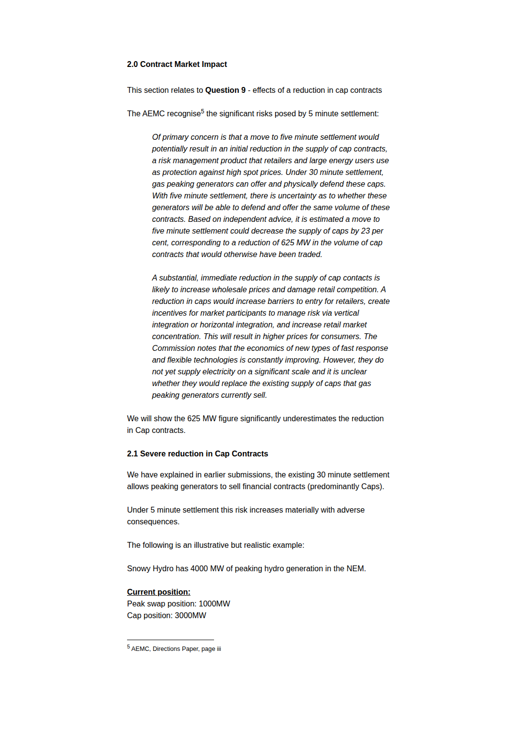2.0 Contract Market Impact
This section relates to Question 9 - effects of a reduction in cap contracts
The AEMC recognise5 the significant risks posed by 5 minute settlement:
Of primary concern is that a move to five minute settlement would potentially result in an initial reduction in the supply of cap contracts, a risk management product that retailers and large energy users use as protection against high spot prices. Under 30 minute settlement, gas peaking generators can offer and physically defend these caps. With five minute settlement, there is uncertainty as to whether these generators will be able to defend and offer the same volume of these contracts. Based on independent advice, it is estimated a move to five minute settlement could decrease the supply of caps by 23 per cent, corresponding to a reduction of 625 MW in the volume of cap contracts that would otherwise have been traded.
A substantial, immediate reduction in the supply of cap contacts is likely to increase wholesale prices and damage retail competition. A reduction in caps would increase barriers to entry for retailers, create incentives for market participants to manage risk via vertical integration or horizontal integration, and increase retail market concentration. This will result in higher prices for consumers. The Commission notes that the economics of new types of fast response and flexible technologies is constantly improving. However, they do not yet supply electricity on a significant scale and it is unclear whether they would replace the existing supply of caps that gas peaking generators currently sell.
We will show the 625 MW figure significantly underestimates the reduction in Cap contracts.
2.1 Severe reduction in Cap Contracts
We have explained in earlier submissions, the existing 30 minute settlement allows peaking generators to sell financial contracts (predominantly Caps).
Under 5 minute settlement this risk increases materially with adverse consequences.
The following is an illustrative but realistic example:
Snowy Hydro has 4000 MW of peaking hydro generation in the NEM.
Current position:
Peak swap position: 1000MW
Cap position: 3000MW
5 AEMC, Directions Paper, page iii